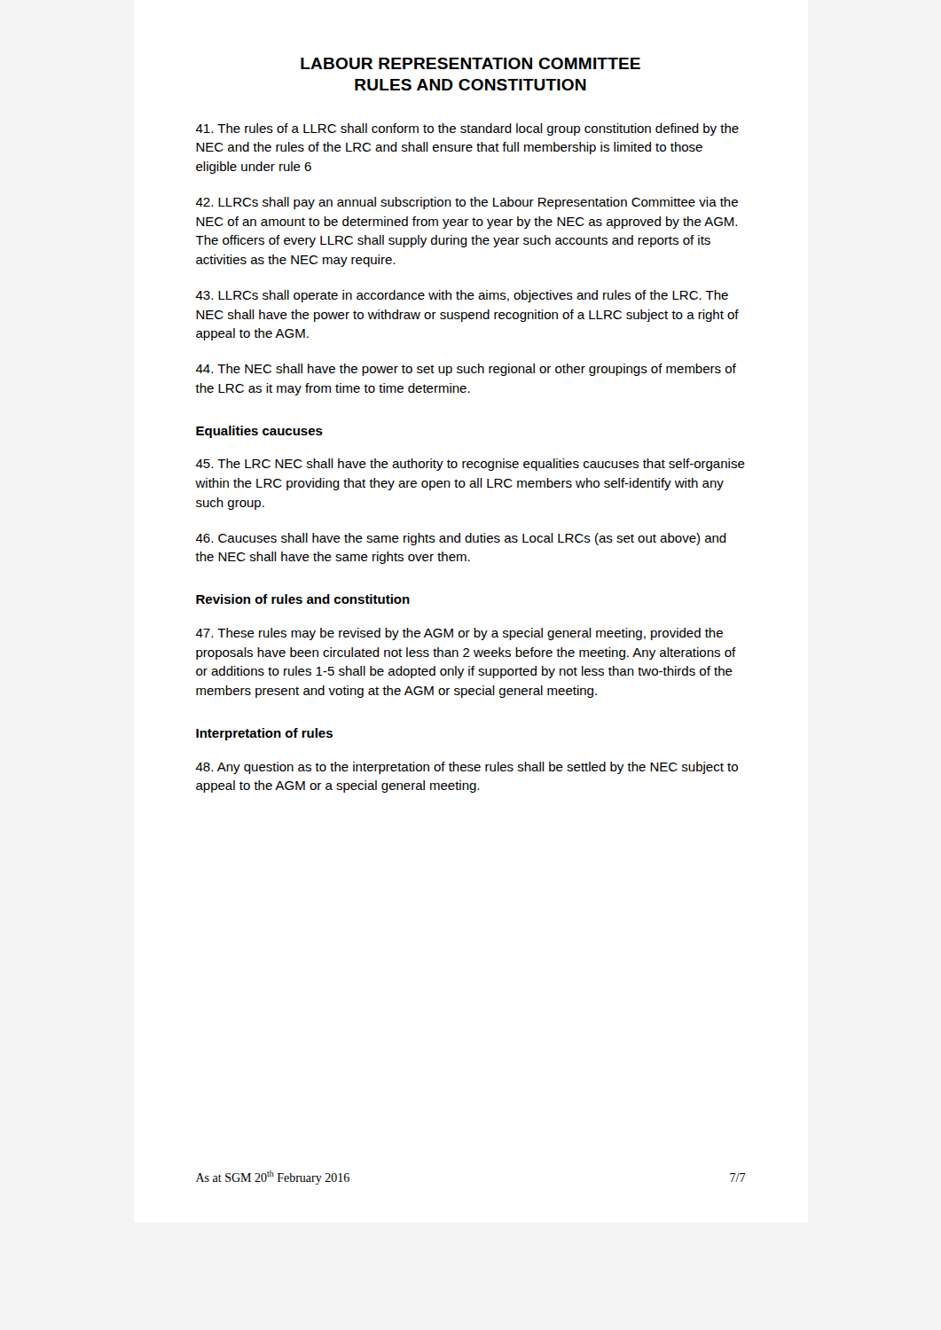LABOUR REPRESENTATION COMMITTEE RULES AND CONSTITUTION
41. The rules of a LLRC shall conform to the standard local group constitution defined by the NEC and the rules of the LRC and shall ensure that full membership is limited to those eligible under rule 6
42. LLRCs shall pay an annual subscription to the Labour Representation Committee via the NEC of an amount to be determined from year to year by the NEC as approved by the AGM. The officers of every LLRC shall supply during the year such accounts and reports of its activities as the NEC may require.
43. LLRCs shall operate in accordance with the aims, objectives and rules of the LRC. The NEC shall have the power to withdraw or suspend recognition of a LLRC subject to a right of appeal to the AGM.
44. The NEC shall have the power to set up such regional or other groupings of members of the LRC as it may from time to time determine.
Equalities caucuses
45. The LRC NEC shall have the authority to recognise equalities caucuses that self-organise within the LRC providing that they are open to all LRC members who self-identify with any such group.
46. Caucuses shall have the same rights and duties as Local LRCs (as set out above) and the NEC shall have the same rights over them.
Revision of rules and constitution
47. These rules may be revised by the AGM or by a special general meeting, provided the proposals have been circulated not less than 2 weeks before the meeting. Any alterations of or additions to rules 1-5 shall be adopted only if supported by not less than two-thirds of the members present and voting at the AGM or special general meeting.
Interpretation of rules
48. Any question as to the interpretation of these rules shall be settled by the NEC subject to appeal to the AGM or a special general meeting.
As at SGM 20th February 2016 7/7